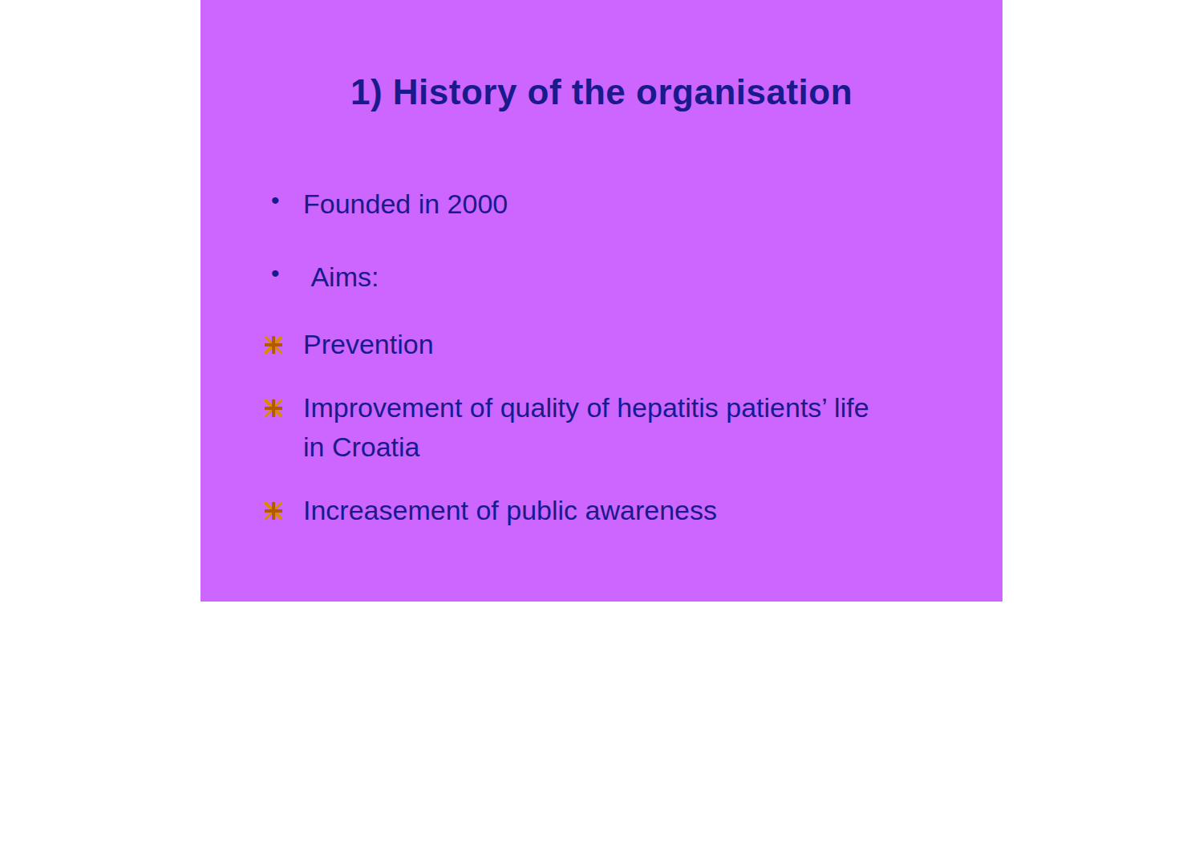1) History of the organisation
Founded in 2000
Aims:
Prevention
Improvement of quality of hepatitis patients’ life in Croatia
Increasement of public awareness